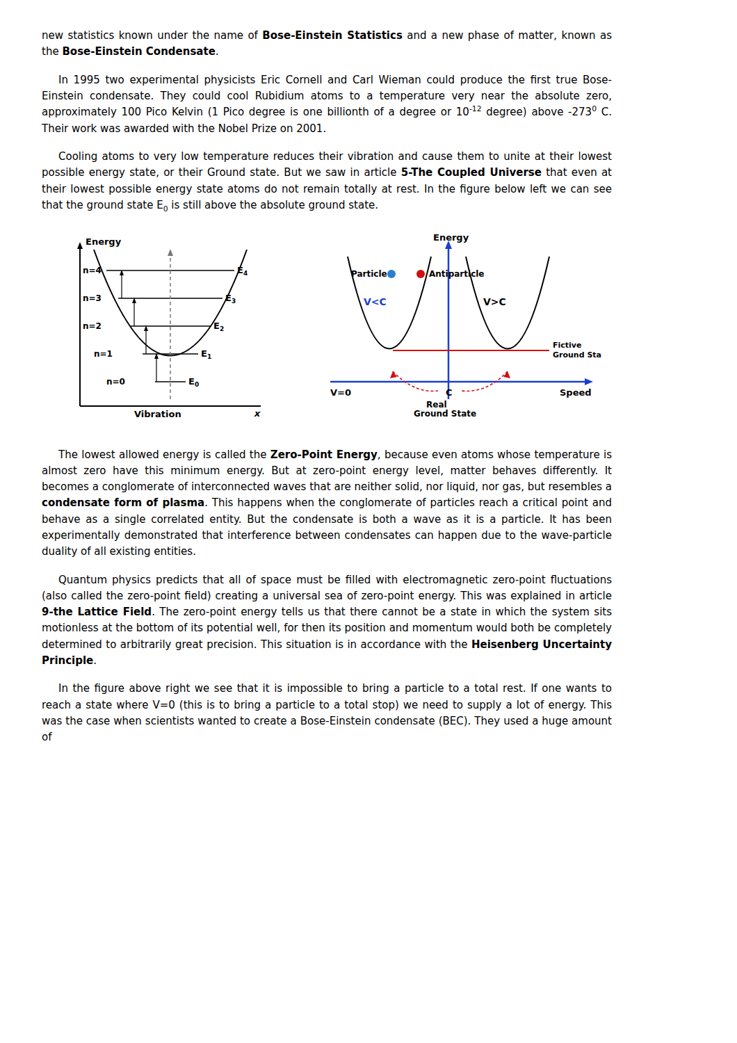new statistics known under the name of Bose-Einstein Statistics and a new phase of matter, known as the Bose-Einstein Condensate.
In 1995 two experimental physicists Eric Cornell and Carl Wieman could produce the first true Bose-Einstein condensate. They could cool Rubidium atoms to a temperature very near the absolute zero, approximately 100 Pico Kelvin (1 Pico degree is one billionth of a degree or 10-12 degree) above -2730 C. Their work was awarded with the Nobel Prize on 2001.
Cooling atoms to very low temperature reduces their vibration and cause them to unite at their lowest possible energy state, or their Ground state. But we saw in article 5-The Coupled Universe that even at their lowest possible energy state atoms do not remain totally at rest. In the figure below left we can see that the ground state E0 is still above the absolute ground state.
Energy x n=4 n=3 n=2 n=1 n=0 E4 E3 E2 E1 E0 Vibration
Energy Speed Fictive Ground State Particle Antiparticle V<C V>C V=0 C Real Ground State
The lowest allowed energy is called the Zero-Point Energy, because even atoms whose temperature is almost zero have this minimum energy. But at zero-point energy level, matter behaves differently. It becomes a conglomerate of interconnected waves that are neither solid, nor liquid, nor gas, but resembles a condensate form of plasma. This happens when the conglomerate of particles reach a critical point and behave as a single correlated entity. But the condensate is both a wave as it is a particle. It has been experimentally demonstrated that interference between condensates can happen due to the wave-particle duality of all existing entities.
Quantum physics predicts that all of space must be filled with electromagnetic zero-point fluctuations (also called the zero-point field) creating a universal sea of zero-point energy. This was explained in article 9-the Lattice Field. The zero-point energy tells us that there cannot be a state in which the system sits motionless at the bottom of its potential well, for then its position and momentum would both be completely determined to arbitrarily great precision. This situation is in accordance with the Heisenberg Uncertainty Principle.
In the figure above right we see that it is impossible to bring a particle to a total rest. If one wants to reach a state where V=0 (this is to bring a particle to a total stop) we need to supply a lot of energy. This was the case when scientists wanted to create a Bose-Einstein condensate (BEC). They used a huge amount of